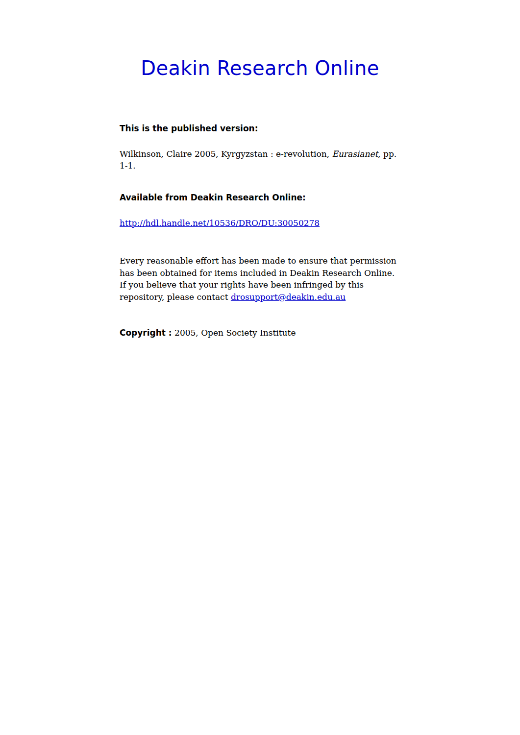Deakin Research Online
This is the published version:
Wilkinson, Claire 2005, Kyrgyzstan : e-revolution, Eurasianet, pp. 1-1.
Available from Deakin Research Online:
http://hdl.handle.net/10536/DRO/DU:30050278
Every reasonable effort has been made to ensure that permission has been obtained for items included in Deakin Research Online. If you believe that your rights have been infringed by this repository, please contact drosupport@deakin.edu.au
Copyright : 2005, Open Society Institute